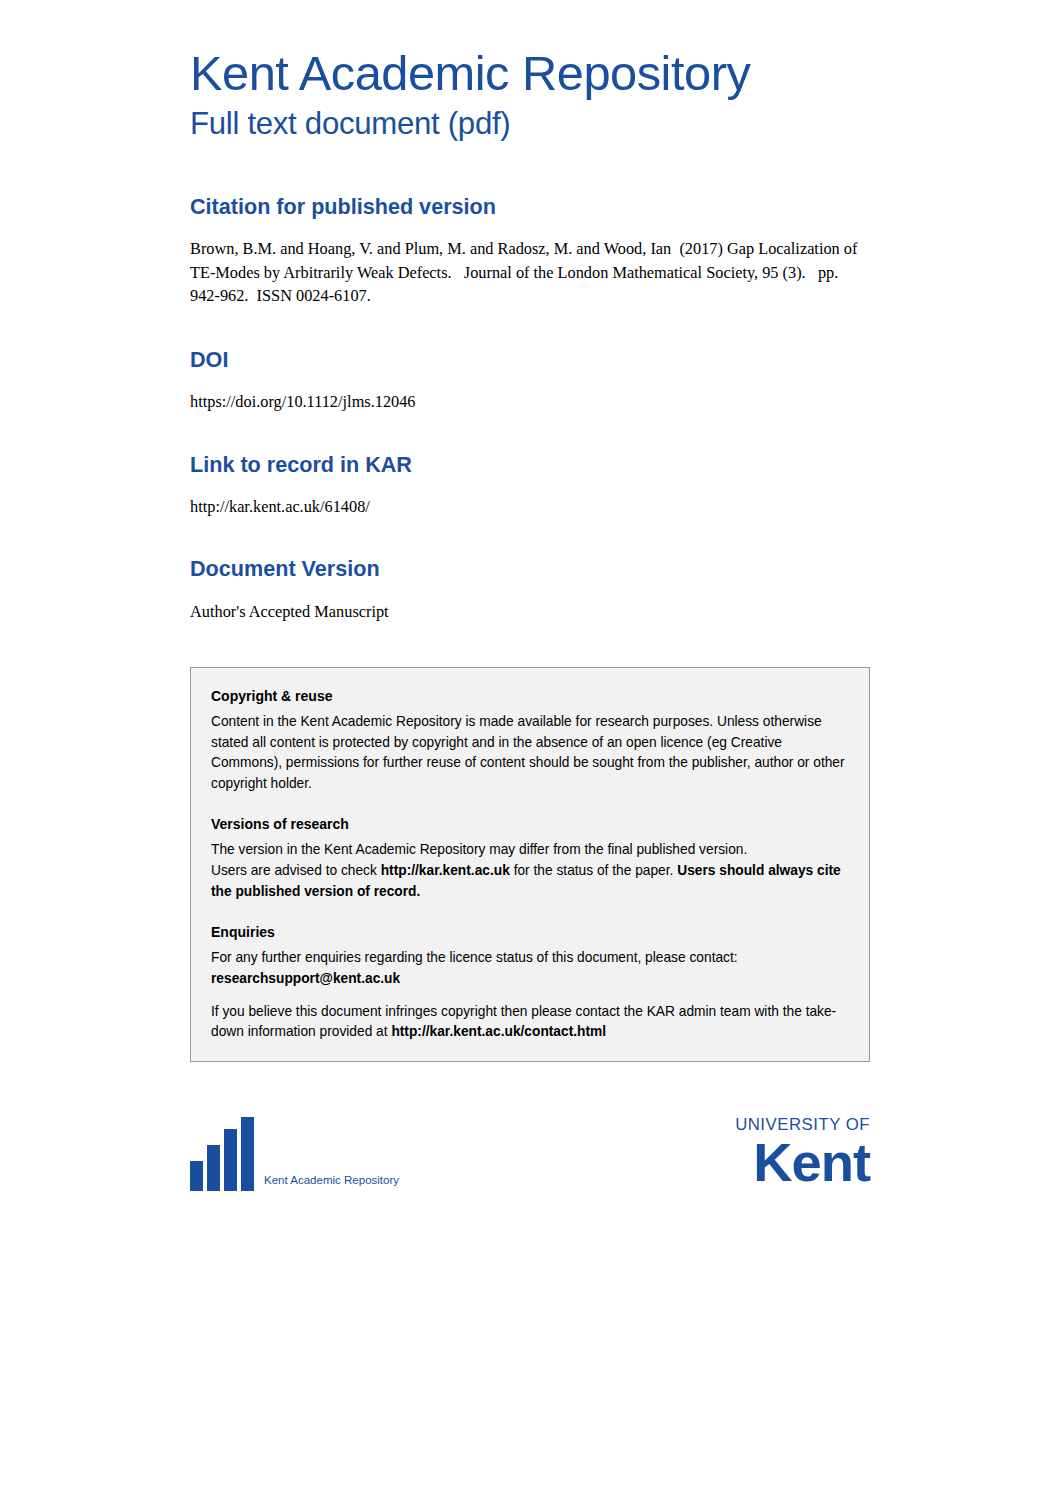Kent Academic Repository
Full text document (pdf)
Citation for published version
Brown, B.M. and Hoang, V. and Plum, M. and Radosz, M. and Wood, Ian (2017) Gap Localization of TE-Modes by Arbitrarily Weak Defects. Journal of the London Mathematical Society, 95 (3). pp. 942-962. ISSN 0024-6107.
DOI
https://doi.org/10.1112/jlms.12046
Link to record in KAR
http://kar.kent.ac.uk/61408/
Document Version
Author's Accepted Manuscript
Copyright & reuse
Content in the Kent Academic Repository is made available for research purposes. Unless otherwise stated all content is protected by copyright and in the absence of an open licence (eg Creative Commons), permissions for further reuse of content should be sought from the publisher, author or other copyright holder.
Versions of research
The version in the Kent Academic Repository may differ from the final published version.
Users are advised to check http://kar.kent.ac.uk for the status of the paper. Users should always cite the published version of record.
Enquiries
For any further enquiries regarding the licence status of this document, please contact:
researchsupport@kent.ac.uk
If you believe this document infringes copyright then please contact the KAR admin team with the take-down information provided at http://kar.kent.ac.uk/contact.html
Kent Academic Repository
UNIVERSITY OF
Kent